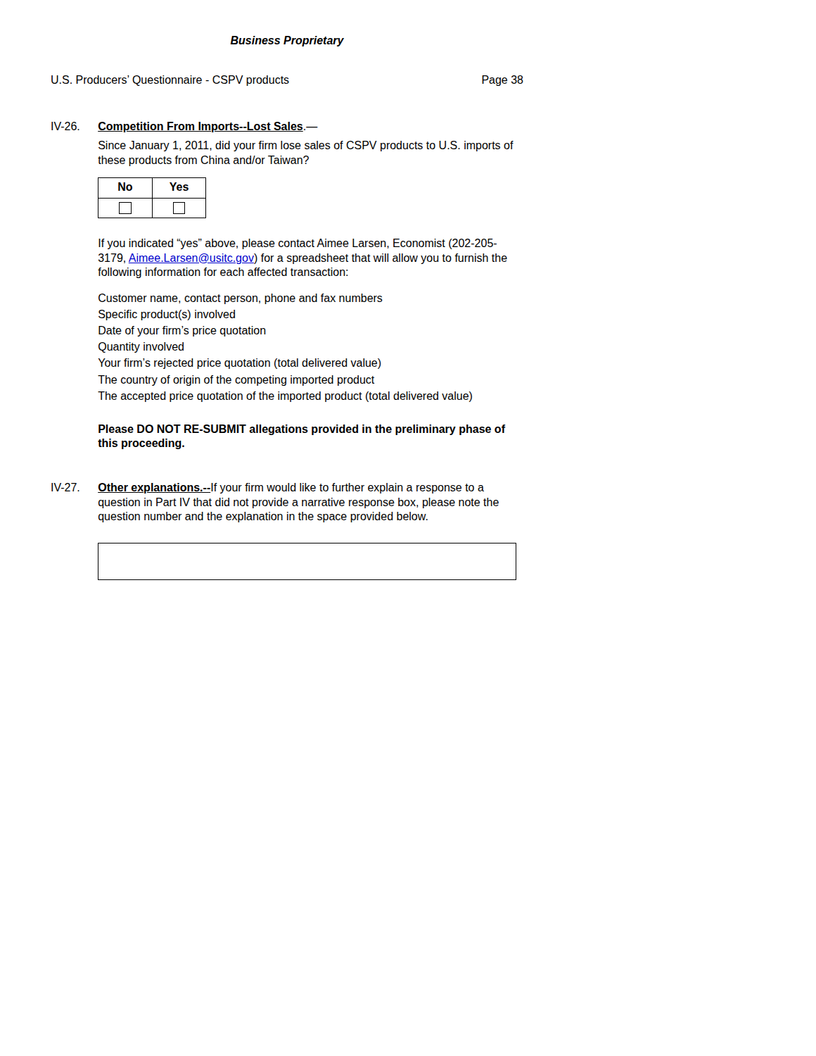Business Proprietary
U.S. Producers’ Questionnaire - CSPV products Page 38
IV-26.
Competition From Imports--Lost Sales.—
Since January 1, 2011, did your firm lose sales of CSPV products to U.S. imports of these products from China and/or Taiwan?
| No | Yes |
| --- | --- |
If you indicated “yes” above, please contact Aimee Larsen, Economist (202-205-3179, Aimee.Larsen@usitc.gov) for a spreadsheet that will allow you to furnish the following information for each affected transaction:
Customer name, contact person, phone and fax numbers
Specific product(s) involved
Date of your firm’s price quotation
Quantity involved
Your firm’s rejected price quotation (total delivered value)
The country of origin of the competing imported product
The accepted price quotation of the imported product (total delivered value)
Please DO NOT RE-SUBMIT allegations provided in the preliminary phase of this proceeding.
IV-27.
Other explanations.--If your firm would like to further explain a response to a question in Part IV that did not provide a narrative response box, please note the question number and the explanation in the space provided below.